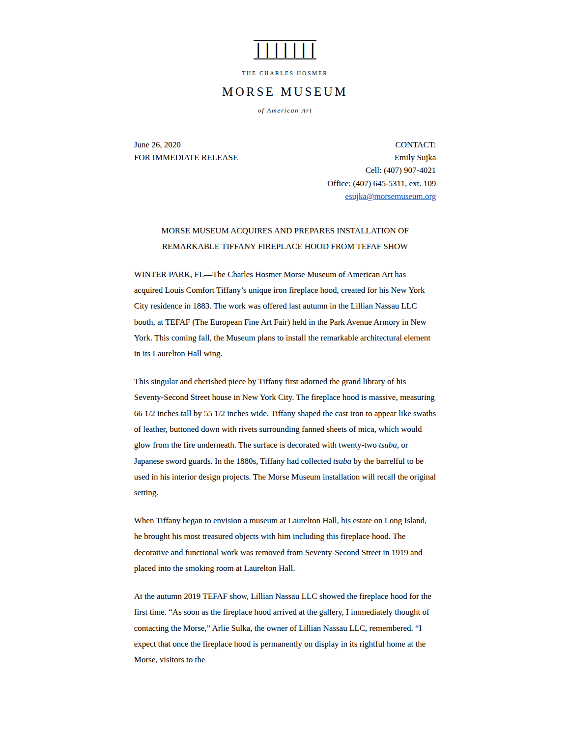|||||||
THE CHARLES HOSMER
MORSE MUSEUM
of American Art
| June 26, 2020 | CONTACT: |
| FOR IMMEDIATE RELEASE | Emily Sujka |
| | Cell: (407) 907-4021 |
| | Office: (407) 645-5311, ext. 109 |
| | esujka@morsemuseum.org |
Morse Museum Acquires and Prepares Installation of Remarkable Tiffany Fireplace Hood from TEFAF Show
Winter Park, FL—The Charles Hosmer Morse Museum of American Art has acquired Louis Comfort Tiffany’s unique iron fireplace hood, created for his New York City residence in 1883. The work was offered last autumn in the Lillian Nassau LLC booth, at TEFAF (The European Fine Art Fair) held in the Park Avenue Armory in New York. This coming fall, the Museum plans to install the remarkable architectural element in its Laurelton Hall wing.
This singular and cherished piece by Tiffany first adorned the grand library of his Seventy-Second Street house in New York City. The fireplace hood is massive, measuring 66 1/2 inches tall by 55 1/2 inches wide. Tiffany shaped the cast iron to appear like swaths of leather, buttoned down with rivets surrounding fanned sheets of mica, which would glow from the fire underneath. The surface is decorated with twenty-two tsuba, or Japanese sword guards. In the 1880s, Tiffany had collected tsuba by the barrelful to be used in his interior design projects. The Morse Museum installation will recall the original setting.
When Tiffany began to envision a museum at Laurelton Hall, his estate on Long Island, he brought his most treasured objects with him including this fireplace hood. The decorative and functional work was removed from Seventy-Second Street in 1919 and placed into the smoking room at Laurelton Hall.
At the autumn 2019 TEFAF show, Lillian Nassau LLC showed the fireplace hood for the first time. “As soon as the fireplace hood arrived at the gallery, I immediately thought of contacting the Morse,” Arlie Sulka, the owner of Lillian Nassau LLC, remembered. “I expect that once the fireplace hood is permanently on display in its rightful home at the Morse, visitors to the